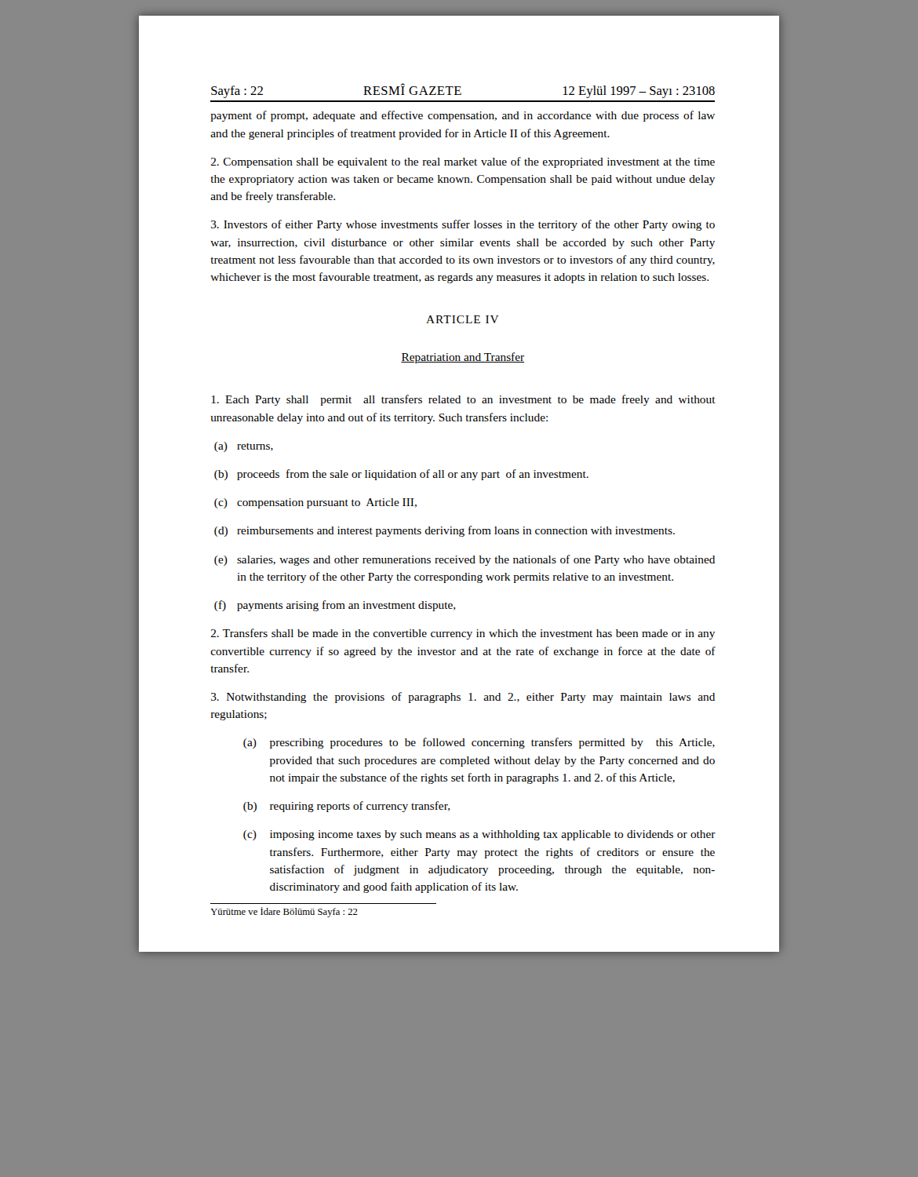Sayfa : 22
RESMÎ GAZETE
12 Eylül 1997 – Sayı : 23108
payment of prompt, adequate and effective compensation, and in accordance with due process of law and the general principles of treatment provided for in Article II of this Agreement.
2. Compensation shall be equivalent to the real market value of the expropriated investment at the time the expropriatory action was taken or became known. Compensation shall be paid without undue delay and be freely transferable.
3. Investors of either Party whose investments suffer losses in the territory of the other Party owing to war, insurrection, civil disturbance or other similar events shall be accorded by such other Party treatment not less favourable than that accorded to its own investors or to investors of any third country, whichever is the most favourable treatment, as regards any measures it adopts in relation to such losses.
ARTICLE IV
Repatriation and Transfer
1. Each Party shall permit all transfers related to an investment to be made freely and without unreasonable delay into and out of its territory. Such transfers include:
(a) returns,
(b) proceeds from the sale or liquidation of all or any part of an investment.
(c) compensation pursuant to Article III,
(d) reimbursements and interest payments deriving from loans in connection with investments.
(e) salaries, wages and other remunerations received by the nationals of one Party who have obtained in the territory of the other Party the corresponding work permits relative to an investment.
(f) payments arising from an investment dispute,
2. Transfers shall be made in the convertible currency in which the investment has been made or in any convertible currency if so agreed by the investor and at the rate of exchange in force at the date of transfer.
3. Notwithstanding the provisions of paragraphs 1. and 2., either Party may maintain laws and regulations;
(a) prescribing procedures to be followed concerning transfers permitted by this Article, provided that such procedures are completed without delay by the Party concerned and do not impair the substance of the rights set forth in paragraphs 1. and 2. of this Article,
(b) requiring reports of currency transfer,
(c) imposing income taxes by such means as a withholding tax applicable to dividends or other transfers. Furthermore, either Party may protect the rights of creditors or ensure the satisfaction of judgment in adjudicatory proceeding, through the equitable, non-discriminatory and good faith application of its law.
Yürütme ve İdare Bölümü Sayfa : 22